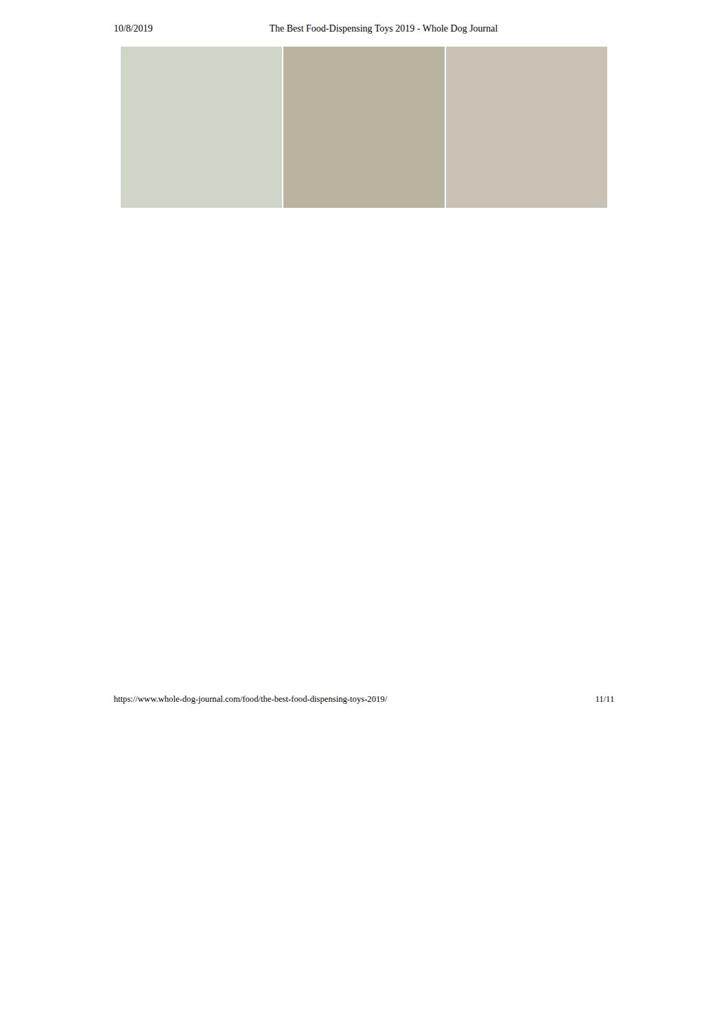10/8/2019 The Best Food-Dispensing Toys 2019 - Whole Dog Journal
https://www.whole-dog-journal.com/food/the-best-food-dispensing-toys-2019/ 11/11